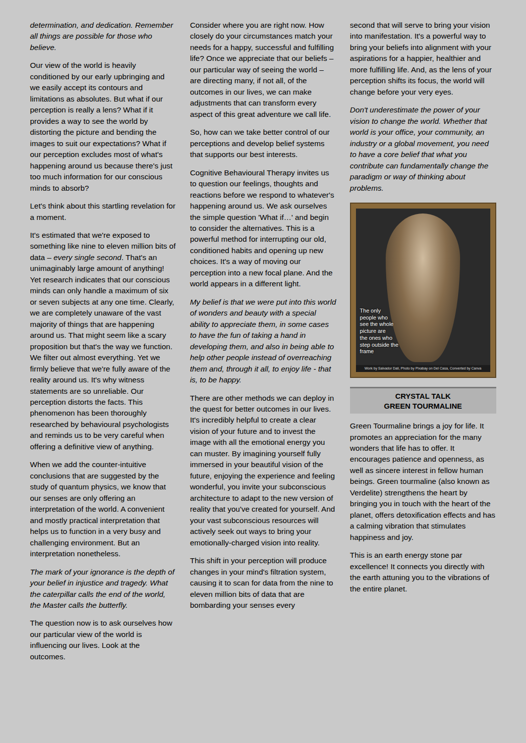determination, and dedication. Remember all things are possible for those who believe.
Our view of the world is heavily conditioned by our early upbringing and we easily accept its contours and limitations as absolutes. But what if our perception is really a lens? What if it provides a way to see the world by distorting the picture and bending the images to suit our expectations? What if our perception excludes most of what's happening around us because there's just too much information for our conscious minds to absorb?
Let's think about this startling revelation for a moment.
It's estimated that we're exposed to something like nine to eleven million bits of data – every single second. That's an unimaginably large amount of anything! Yet research indicates that our conscious minds can only handle a maximum of six or seven subjects at any one time. Clearly, we are completely unaware of the vast majority of things that are happening around us. That might seem like a scary proposition but that's the way we function. We filter out almost everything. Yet we firmly believe that we're fully aware of the reality around us. It's why witness statements are so unreliable. Our perception distorts the facts. This phenomenon has been thoroughly researched by behavioural psychologists and reminds us to be very careful when offering a definitive view of anything.
When we add the counter-intuitive conclusions that are suggested by the study of quantum physics, we know that our senses are only offering an interpretation of the world. A convenient and mostly practical interpretation that helps us to function in a very busy and challenging environment. But an interpretation nonetheless.
The mark of your ignorance is the depth of your belief in injustice and tragedy. What the caterpillar calls the end of the world, the Master calls the butterfly.
The question now is to ask ourselves how our particular view of the world is influencing our lives. Look at the outcomes.
Consider where you are right now. How closely do your circumstances match your needs for a happy, successful and fulfilling life? Once we appreciate that our beliefs – our particular way of seeing the world – are directing many, if not all, of the outcomes in our lives, we can make adjustments that can transform every aspect of this great adventure we call life.
So, how can we take better control of our perceptions and develop belief systems that supports our best interests.
Cognitive Behavioural Therapy invites us to question our feelings, thoughts and reactions before we respond to whatever's happening around us. We ask ourselves the simple question 'What if…' and begin to consider the alternatives. This is a powerful method for interrupting our old, conditioned habits and opening up new choices. It's a way of moving our perception into a new focal plane. And the world appears in a different light.
My belief is that we were put into this world of wonders and beauty with a special ability to appreciate them, in some cases to have the fun of taking a hand in developing them, and also in being able to help other people instead of overreaching them and, through it all, to enjoy life - that is, to be happy.
There are other methods we can deploy in the quest for better outcomes in our lives. It's incredibly helpful to create a clear vision of your future and to invest the image with all the emotional energy you can muster. By imagining yourself fully immersed in your beautiful vision of the future, enjoying the experience and feeling wonderful, you invite your subconscious architecture to adapt to the new version of reality that you've created for yourself. And your vast subconscious resources will actively seek out ways to bring your emotionally-charged vision into reality.
This shift in your perception will produce changes in your mind's filtration system, causing it to scan for data from the nine to eleven million bits of data that are bombarding your senses every
second that will serve to bring your vision into manifestation. It's a powerful way to bring your beliefs into alignment with your aspirations for a happier, healthier and more fulfilling life. And, as the lens of your perception shifts its focus, the world will change before your very eyes.
Don't underestimate the power of your vision to change the world. Whether that world is your office, your community, an industry or a global movement, you need to have a core belief that what you contribute can fundamentally change the paradigm or way of thinking about problems.
The only
people who
see the whole
picture are
the ones who
step outside the
frame
Work by Salvador Dali, Photo by Pixabay on Del Casa, Converted by Canva
CRYSTAL TALK
GREEN TOURMALINE
Green Tourmaline brings a joy for life. It promotes an appreciation for the many wonders that life has to offer. It encourages patience and openness, as well as sincere interest in fellow human beings. Green tourmaline (also known as Verdelite) strengthens the heart by bringing you in touch with the heart of the planet, offers detoxification effects and has a calming vibration that stimulates happiness and joy.
This is an earth energy stone par excellence! It connects you directly with the earth attuning you to the vibrations of the entire planet.